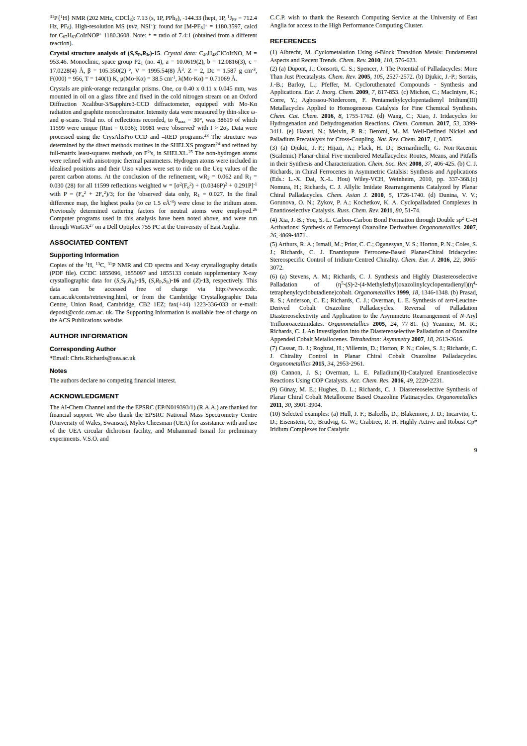31P{1H} NMR (202 MHz, CDCl3): 7.13 (s, 1P, PPh3), -144.33 (hept, 1P, 1JPF = 712.4 Hz, PF6). High-resolution MS (m/z, NSI+): found for [M-PF6]+ = 1180.3597, calcd for C67H63CoIrNOP+ 1180.3608. Note: * = ratio of 7.4:1 (obtained from a different reaction).
Crystal structure analysis of (S,SP,RIr)-15. Crystal data: C49H48ClCoIrNO, M = 953.46. Monoclinic, space group P21 (no. 4), a = 10.0619(2), b = 12.0816(3), c = 17.0228(4) Å, β = 105.350(2) °, V = 1995.54(8) Å3. Z = 2, Dc = 1.587 g cm-3, F(000) = 956, T = 140(1) K, μ(Mo-Kα) = 38.5 cm-1, λ(Mo-Kα) = 0.71069 Å.
Crystals are pink-orange rectangular prisms. One, ca 0.40 x 0.11 x 0.045 mm, was mounted in oil on a glass fibre and fixed in the cold nitrogen stream on an Oxford Diffraction Xcalibur-3/Sapphire3-CCD diffractometer, equipped with Mo-Kα radiation and graphite monochromator. Intensity data were measured by thin-slice ω- and φ-scans. Total no. of reflections recorded, to θmax = 30°, was 38619 of which 11599 were unique (Rint = 0.036); 10981 were 'observed' with I > 2σI. Data were processed using the CrysAlisPro-CCD and –RED programs.23 The structure was determined by the direct methods routines in the SHELXS program24 and refined by full-matrix least-squares methods, on F2's, in SHELXL.25 The non-hydrogen atoms were refined with anisotropic thermal parameters. Hydrogen atoms were included in idealised positions and their Uiso values were set to ride on the Ueq values of the parent carbon atoms. At the conclusion of the refinement, wR2 = 0.062 and R1 = 0.030 (28) for all 11599 reflections weighted w = [σ2(Fo2) + (0.0346P)2 + 0.291P]-1 with P = (Fo2 + 2Fc2)/3; for the 'observed' data only, R1 = 0.027. In the final difference map, the highest peaks (to ca 1.5 eÅ-3) were close to the iridium atom. Previously determined cattering factors for neutral atoms were employed.26 Computer programs used in this analysis have been noted above, and were run through WinGX27 on a Dell Optiplex 755 PC at the University of East Anglia.
ASSOCIATED CONTENT
Supporting Information
Copies of the 1H, 13C, 31P NMR and CD spectra and X-ray crystallography details (PDF file). CCDC 1855096, 1855097 and 1855133 contain supplementary X-ray crystallographic data for (S,SP,RIr)-15, (S,RP,SIr)-16 and (Z)-13, respectively. This data can be accessed free of charge via http://www.ccdc. cam.ac.uk/conts/retrieving.html, or from the Cambridge Crystallographic Data Centre, Union Road, Cambridge, CB2 1EZ; fax(+44) 1223-336-033 or e-mail: deposit@ccdc.cam.ac. uk. The Supporting Information is available free of charge on the ACS Publications website.
AUTHOR INFORMATION
Corresponding Author
*Email: Chris.Richards@uea.ac.uk
Notes
The authors declare no competing financial interest.
ACKNOWLEDGMENT
The AI-Chem Channel and the the EPSRC (EP/N019393/1) (R.A.A.) are thanked for financial support. We also thank the EPSRC National Mass Spectrometry Centre (University of Wales, Swansea), Myles Cheesman (UEA) for assistance with and use of the UEA circular dichroism facility, and Muhammad Ismail for preliminary experiments. V.S.O. and
C.C.P. wish to thank the Research Computing Service at the University of East Anglia for access to the High Performance Computing Cluster.
REFERENCES
(1) Albrecht, M. Cyclometalation Using d-Block Transition Metals: Fundamental Aspects and Recent Trends. Chem. Rev. 2010, 110, 576-623.
(2) (a) Dupont, J.; Consorti, C. S.; Spencer, J. The Potential of Palladacycles: More Than Just Precatalysts. Chem. Rev. 2005, 105, 2527-2572. (b) Djukic, J.-P.; Sortais, J.-B.; Barloy, L.; Pfeffer, M. Cycloruthenated Compounds - Synthesis and Applications. Eur. J. Inorg. Chem. 2009, 7, 817-853. (c) Michon, C.; MacIntyre, K.; Corre, Y.; Agbossou-Niedercorn, F. Pentamethylcyclopentadienyl Iridium(III) Metallacycles Applied to Homogeneous Catalysis for Fine Chemical Synthesis. Chem. Cat. Chem. 2016, 8, 1755-1762. (d) Wang, C.; Xiao, J. Iridacycles for Hydrogenation and Dehydrogenation Reactions. Chem. Commun. 2017, 53, 3399-3411. (e) Hazari, N.; Melvin, P. R.; Beromi, M. M. Well-Defined Nickel and Palladium Precatalysts for Cross-Coupling. Nat. Rev. Chem. 2017, 1, 0025.
(3) (a) Djukic, J.-P.; Hijazi, A.; Flack, H. D.; Bernardinelli, G. Non-Racemic (Scalemic) Planar-chiral Five-membered Metallacycles: Routes, Means, and Pitfalls in their Synthesis and Characterization. Chem. Soc. Rev. 2008, 37, 406-425. (b) C. J. Richards, in Chiral Ferrocenes in Asymmetric Catalsis: Synthesis and Applications (Eds.: L.-X. Dai, X.-L. Hou) Wiley-VCH, Weinheim, 2010, pp. 337-368.(c) Nomura, H.; Richards, C. J. Allylic Imidate Rearrangements Catalyzed by Planar Chiral Palladacycles. Chem. Asian J. 2010, 5, 1726-1740. (d) Dunina, V. V.; Gorunova, O. N.; Zykov, P. A.; Kochetkov, K. A. Cyclopalladated Complexes in Enantioselective Catalysis. Russ. Chem. Rev. 2011, 80, 51-74.
(4) Xia, J.-B.; You, S.-L. Carbon–Carbon Bond Formation through Double sp2 C–H Activations: Synthesis of Ferrocenyl Oxazoline Derivatives Organometallics. 2007, 26, 4869-4871.
(5) Arthurs, R. A.; Ismail, M.; Prior, C. C.; Oganesyan, V. S.; Horton, P. N.; Coles, S. J.; Richards, C. J. Enantiopure Ferrocene-Based Planar-Chiral Iridacycles: Stereospecific Control of Iridium-Centred Chirality. Chem. Eur. J. 2016, 22, 3065-3072.
(6) (a) Stevens, A. M.; Richards, C. J. Synthesis and Highly Diastereoselective Palladation of (η5-(S)-2-(4-Methylethyl)oxazolinylcyclopentadienyl)(η4-tetraphenylcyclobutadiene)cobalt. Organometallics 1999, 18, 1346-1348. (b) Prasad, R. S.; Anderson, C. E.; Richards, C. J.; Overman, L. E. Synthesis of tert-Leucine-Derived Cobalt Oxazoline Palladacycles. Reversal of Palladation Diastereoselectivity and Application to the Asymmetric Rearrangement of N-Aryl Trifluoroacetimidates. Organometallics 2005, 24, 77-81. (c) Yeamine, M. R.; Richards, C. J. An Investigation into the Diastereoselective Palladation of Oxazoline Appended Cobalt Metallocenes. Tetrahedron: Asymmetry 2007, 18, 2613-2616.
(7) Cassar, D. J.; Roghzai, H.; Villemin, D.; Horton, P. N.; Coles, S. J.; Richards, C. J. Chirality Control in Planar Chiral Cobalt Oxazoline Palladacycles. Organometallics 2015, 34, 2953-2961.
(8) Cannon, J. S.; Overman, L. E. Palladium(II)-Catalyzed Enantioselective Reactions Using COP Catalysts. Acc. Chem. Res. 2016, 49, 2220-2231.
(9) Günay, M. E.; Hughes, D. L.; Richards, C. J. Diastereoselective Synthesis of Planar Chiral Cobalt Metallocene Based Oxazoline Platinacycles. Organometallics 2011, 30, 3901-3904.
(10) Selected examples: (a) Hull, J. F.; Balcells, D.; Blakemore, J. D.; Incarvito, C. D.; Eisenstein, O.; Brudvig, G. W.; Crabtree, R. H. Highly Active and Robust Cp* Iridium Complexes for Catalytic
9